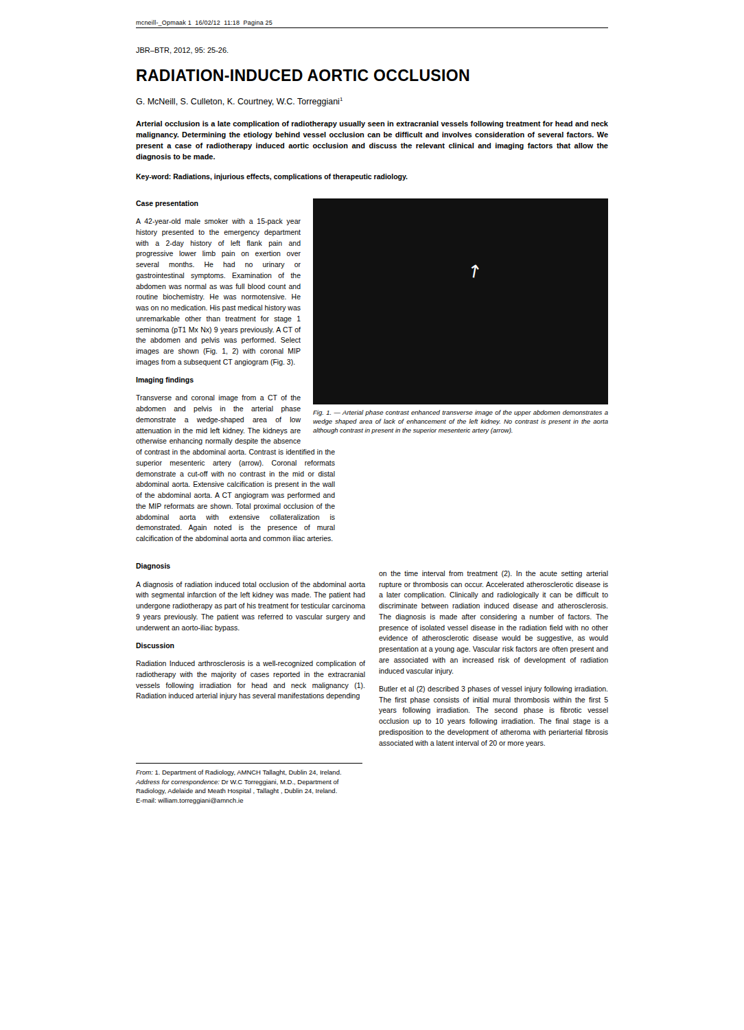mcneill-_Opmaak 1 16/02/12 11:18 Pagina 25
JBR–BTR, 2012, 95: 25-26.
RADIATION-INDUCED AORTIC OCCLUSION
G. McNeill, S. Culleton, K. Courtney, W.C. Torreggiani1
Arterial occlusion is a late complication of radiotherapy usually seen in extracranial vessels following treatment for head and neck malignancy. Determining the etiology behind vessel occlusion can be difficult and involves consideration of several factors. We present a case of radiotherapy induced aortic occlusion and discuss the relevant clinical and imaging factors that allow the diagnosis to be made.
Key-word: Radiations, injurious effects, complications of therapeutic radiology.
↗
Fig. 1. — Arterial phase contrast enhanced transverse image of the upper abdomen demonstrates a wedge shaped area of lack of enhancement of the left kidney. No contrast is present in the aorta although contrast in present in the superior mesenteric artery (arrow).
Case presentation
A 42-year-old male smoker with a 15-pack year history presented to the emergency department with a 2-day history of left flank pain and progressive lower limb pain on exertion over several months. He had no urinary or gastrointestinal symptoms. Examination of the abdomen was normal as was full blood count and routine biochemistry. He was normotensive. He was on no medication. His past medical history was unremarkable other than treatment for stage 1 seminoma (pT1 Mx Nx) 9 years previously. A CT of the abdomen and pelvis was performed. Select images are shown (Fig. 1, 2) with coronal MIP images from a subsequent CT angiogram (Fig. 3).
Imaging findings
Transverse and coronal image from a CT of the abdomen and pelvis in the arterial phase demonstrate a wedge-shaped area of low attenuation in the mid left kidney. The kidneys are otherwise enhancing normally despite the absence of contrast in the abdominal aorta. Contrast is identified in the superior mesenteric artery (arrow). Coronal reformats demonstrate a cut-off with no contrast in the mid or distal abdominal aorta. Extensive calcification is present in the wall of the abdominal aorta. A CT angiogram was performed and the MIP reformats are shown. Total proximal occlusion of the abdominal aorta with extensive collateralization is demonstrated. Again noted is the presence of mural calcification of the abdominal aorta and common iliac arteries.
Diagnosis
A diagnosis of radiation induced total occlusion of the abdominal aorta with segmental infarction of the left kidney was made. The patient had undergone radiotherapy as part of his treatment for testicular carcinoma 9 years previously. The patient was referred to vascular surgery and underwent an aorto-iliac bypass.
Discussion
Radiation Induced arthrosclerosis is a well-recognized complication of radiotherapy with the majority of cases reported in the extracranial vessels following irradiation for head and neck malignancy (1). Radiation induced arterial injury has several manifestations depending
on the time interval from treatment (2). In the acute setting arterial rupture or thrombosis can occur. Accelerated atherosclerotic disease is a later complication. Clinically and radiologically it can be difficult to discriminate between radiation induced disease and atherosclerosis. The diagnosis is made after considering a number of factors. The presence of isolated vessel disease in the radiation field with no other evidence of atherosclerotic disease would be suggestive, as would presentation at a young age. Vascular risk factors are often present and are associated with an increased risk of development of radiation induced vascular injury.
Butler et al (2) described 3 phases of vessel injury following irradiation. The first phase consists of initial mural thrombosis within the first 5 years following irradiation. The second phase is fibrotic vessel occlusion up to 10 years following irradiation. The final stage is a predisposition to the development of atheroma with periarterial fibrosis associated with a latent interval of 20 or more years.
From: 1. Department of Radiology, AMNCH Tallaght, Dublin 24, Ireland.
Address for correspondence: Dr W.C Torreggiani, M.D., Department of Radiology, Adelaide and Meath Hospital , Tallaght , Dublin 24, Ireland.
E-mail: william.torreggiani@amnch.ie